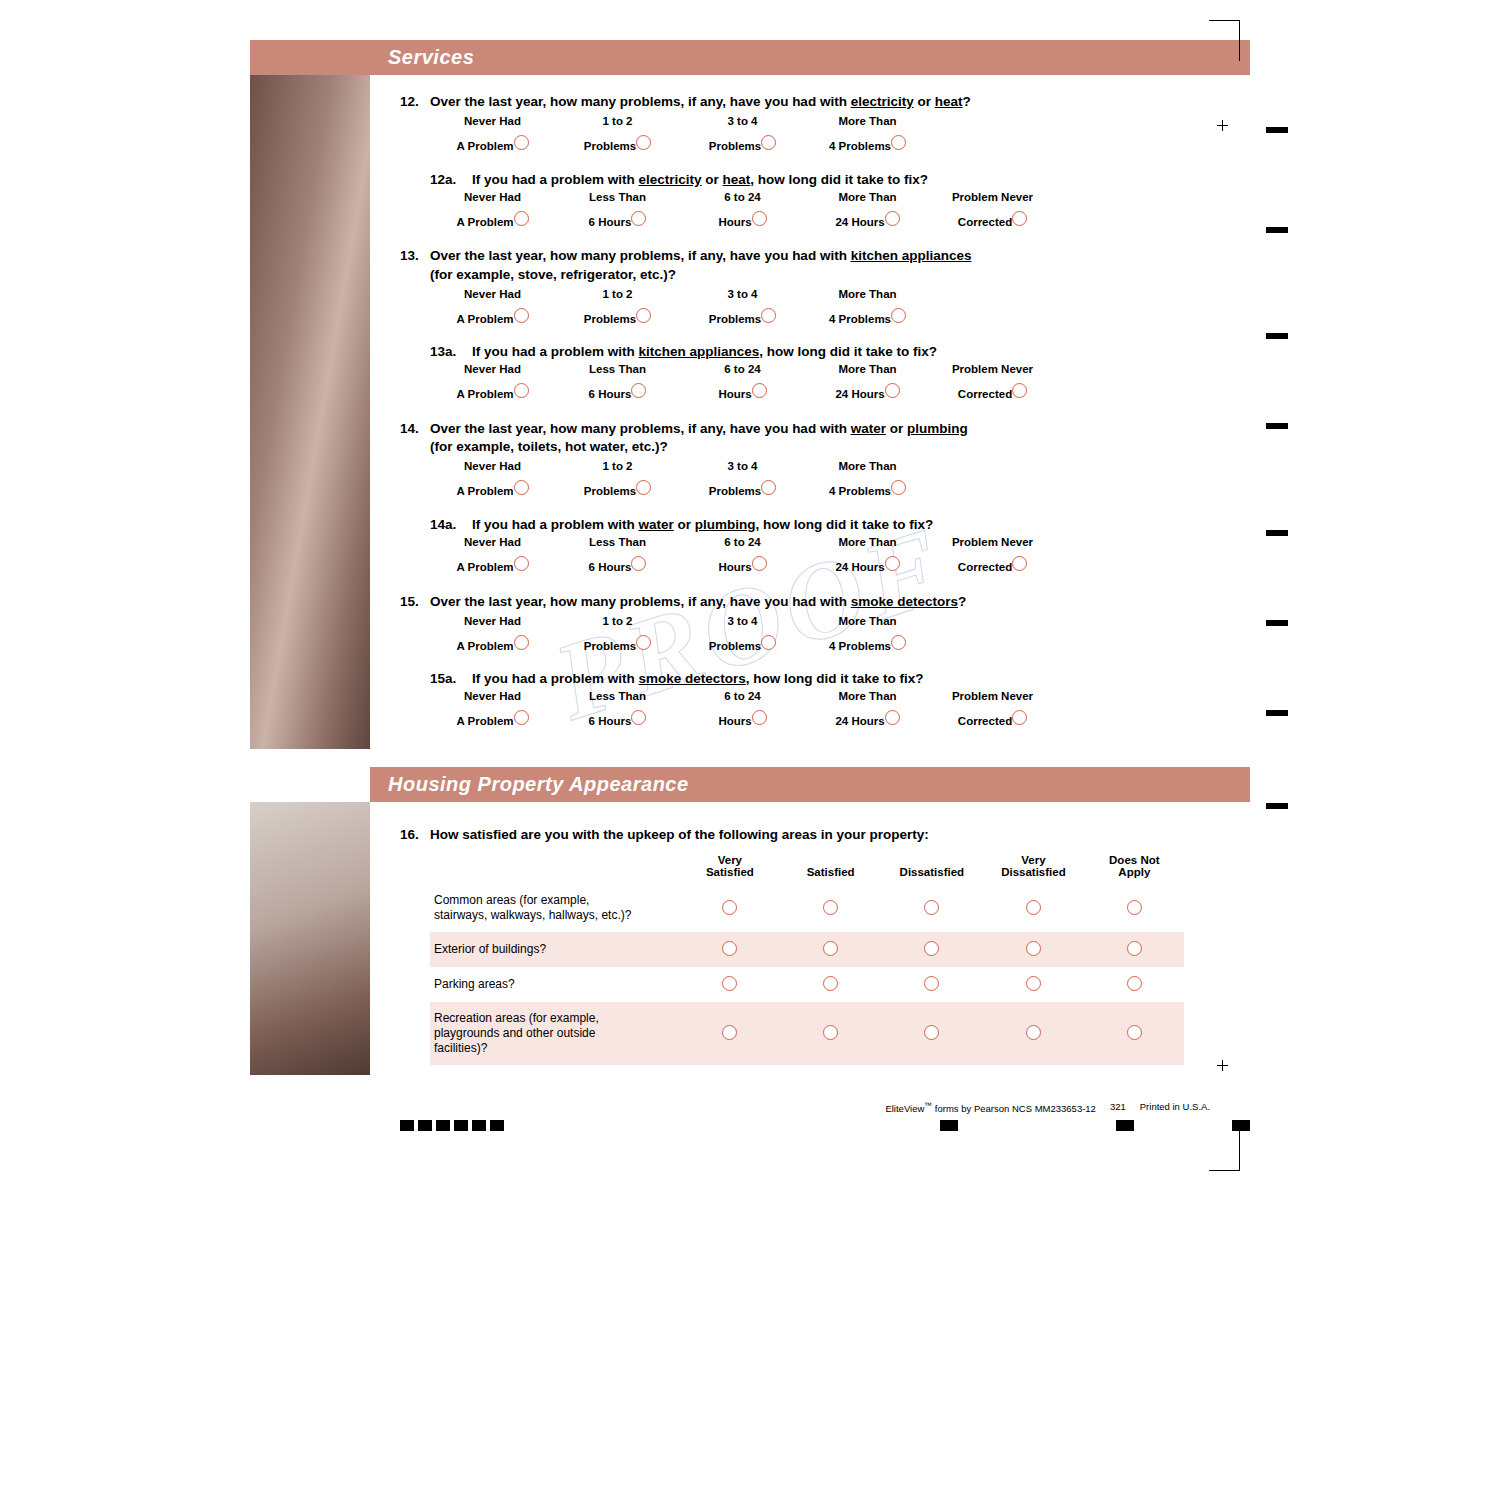PROOF
Services
12. Over the last year, how many problems, if any, have you had with electricity or heat?
Never Had
A Problem
1 to 2
Problems
3 to 4
Problems
More Than
4 Problems
12a. If you had a problem with electricity or heat, how long did it take to fix?
Never Had
A Problem
Less Than
6 Hours
6 to 24
Hours
More Than
24 Hours
Problem Never
Corrected
13. Over the last year, how many problems, if any, have you had with kitchen appliances
(for example, stove, refrigerator, etc.)?
Never Had
A Problem
1 to 2
Problems
3 to 4
Problems
More Than
4 Problems
13a. If you had a problem with kitchen appliances, how long did it take to fix?
Never Had
A Problem
Less Than
6 Hours
6 to 24
Hours
More Than
24 Hours
Problem Never
Corrected
14. Over the last year, how many problems, if any, have you had with water or plumbing
(for example, toilets, hot water, etc.)?
Never Had
A Problem
1 to 2
Problems
3 to 4
Problems
More Than
4 Problems
14a. If you had a problem with water or plumbing, how long did it take to fix?
Never Had
A Problem
Less Than
6 Hours
6 to 24
Hours
More Than
24 Hours
Problem Never
Corrected
15. Over the last year, how many problems, if any, have you had with smoke detectors?
Never Had
A Problem
1 to 2
Problems
3 to 4
Problems
More Than
4 Problems
15a. If you had a problem with smoke detectors, how long did it take to fix?
Never Had
A Problem
Less Than
6 Hours
6 to 24
Hours
More Than
24 Hours
Problem Never
Corrected
Housing Property Appearance
16. How satisfied are you with the upkeep of the following areas in your property:
| | Very Satisfied | Satisfied | Dissatisfied | Very Dissatisfied | Does Not Apply |
| --- | --- | --- | --- | --- | --- |
| Common areas (for example, stairways, walkways, hallways, etc.)? | | | | | |
| Exterior of buildings? | | | | | |
| Parking areas? | | | | | |
| Recreation areas (for example, playgrounds and other outside facilities)? | | | | | |
EliteView™ forms by Pearson NCS MM233653-12 321 Printed in U.S.A.